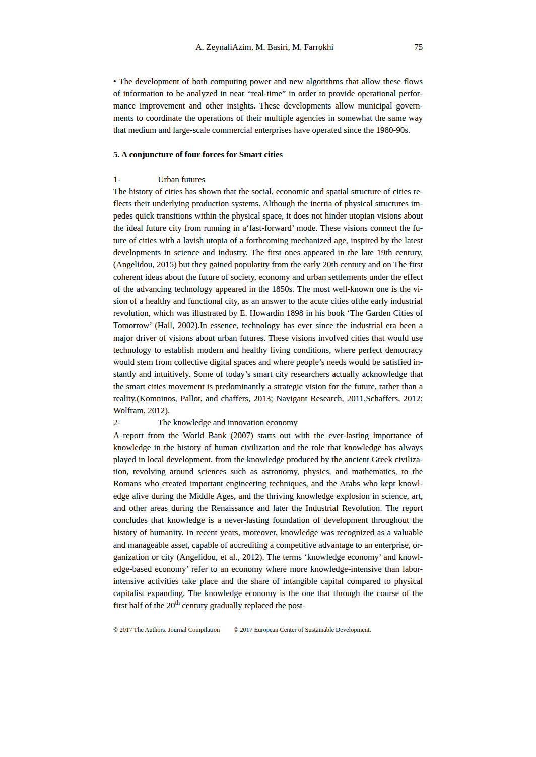A. ZeynaliAzim, M. Basiri, M. Farrokhi
75
• The development of both computing power and new algorithms that allow these flows of information to be analyzed in near “real-time” in order to provide operational performance improvement and other insights. These developments allow municipal governments to coordinate the operations of their multiple agencies in somewhat the same way that medium and large-scale commercial enterprises have operated since the 1980-90s.
5. A conjuncture of four forces for Smart cities
1-Urban futures
The history of cities has shown that the social, economic and spatial structure of cities reflects their underlying production systems. Although the inertia of physical structures impedes quick transitions within the physical space, it does not hinder utopian visions about the ideal future city from running in a‘fast-forward’ mode. These visions connect the future of cities with a lavish utopia of a forthcoming mechanized age, inspired by the latest developments in science and industry. The first ones appeared in the late 19th century, (Angelidou, 2015) but they gained popularity from the early 20th century and on The first coherent ideas about the future of society, economy and urban settlements under the effect of the advancing technology appeared in the 1850s. The most well-known one is the vision of a healthy and functional city, as an answer to the acute cities ofthe early industrial revolution, which was illustrated by E. Howardin 1898 in his book ‘The Garden Cities of Tomorrow’ (Hall, 2002).In essence, technology has ever since the industrial era been a major driver of visions about urban futures. These visions involved cities that would use technology to establish modern and healthy living conditions, where perfect democracy would stem from collective digital spaces and where people’s needs would be satisfied instantly and intuitively. Some of today’s smart city researchers actually acknowledge that the smart cities movement is predominantly a strategic vision for the future, rather than a reality.(Komninos, Pallot, and chaffers, 2013; Navigant Research, 2011,Schaffers, 2012; Wolfram, 2012).
2-The knowledge and innovation economy
A report from the World Bank (2007) starts out with the ever-lasting importance of knowledge in the history of human civilization and the role that knowledge has always played in local development, from the knowledge produced by the ancient Greek civilization, revolving around sciences such as astronomy, physics, and mathematics, to the Romans who created important engineering techniques, and the Arabs who kept knowledge alive during the Middle Ages, and the thriving knowledge explosion in science, art, and other areas during the Renaissance and later the Industrial Revolution. The report concludes that knowledge is a never-lasting foundation of development throughout the history of humanity. In recent years, moreover, knowledge was recognized as a valuable and manageable asset, capable of accrediting a competitive advantage to an enterprise, organization or city (Angelidou, et al., 2012). The terms ‘knowledge economy’ and knowledge-based economy’ refer to an economy where more knowledge-intensive than labor-intensive activities take place and the share of intangible capital compared to physical capitalist expanding. The knowledge economy is the one that through the course of the first half of the 20th century gradually replaced the post-
© 2017 The Authors. Journal Compilation © 2017 European Center of Sustainable Development.